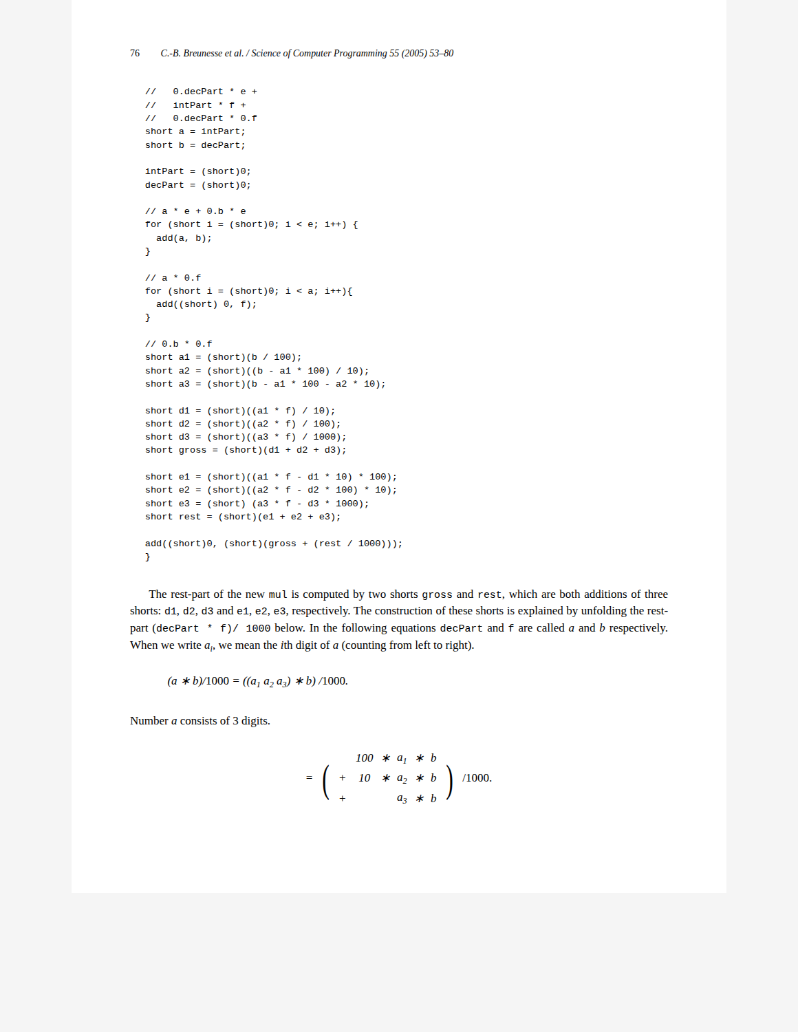76 C.-B. Breunesse et al. / Science of Computer Programming 55 (2005) 53–80
//   0.decPart * e +
//   intPart * f +
//   0.decPart * 0.f
short a = intPart;
short b = decPart;

intPart = (short)0;
decPart = (short)0;

// a * e + 0.b * e
for (short i = (short)0; i < e; i++) {
  add(a, b);
}

// a * 0.f
for (short i = (short)0; i < a; i++){
  add((short) 0, f);
}

// 0.b * 0.f
short a1 = (short)(b / 100);
short a2 = (short)((b - a1 * 100) / 10);
short a3 = (short)(b - a1 * 100 - a2 * 10);

short d1 = (short)((a1 * f) / 10);
short d2 = (short)((a2 * f) / 100);
short d3 = (short)((a3 * f) / 1000);
short gross = (short)(d1 + d2 + d3);

short e1 = (short)((a1 * f - d1 * 10) * 100);
short e2 = (short)((a2 * f - d2 * 100) * 10);
short e3 = (short) (a3 * f - d3 * 1000);
short rest = (short)(e1 + e2 + e3);

add((short)0, (short)(gross + (rest / 1000)));
}
The rest-part of the new mul is computed by two shorts gross and rest, which are both additions of three shorts: d1, d2, d3 and e1, e2, e3, respectively. The construction of these shorts is explained by unfolding the rest-part (decPart * f)/ 1000 below. In the following equations decPart and f are called a and b respectively. When we write ai, we mean the ith digit of a (counting from left to right).
(a ∗ b)/1000 = ((a1 a2 a3) ∗ b) /1000.
Number a consists of 3 digits.
= (
| | 100 | ∗ | a 1 | ∗ | b |
| + | 10 | ∗ | a 2 | ∗ | b |
| + | | | a 3 | ∗ | b |
) /1000.